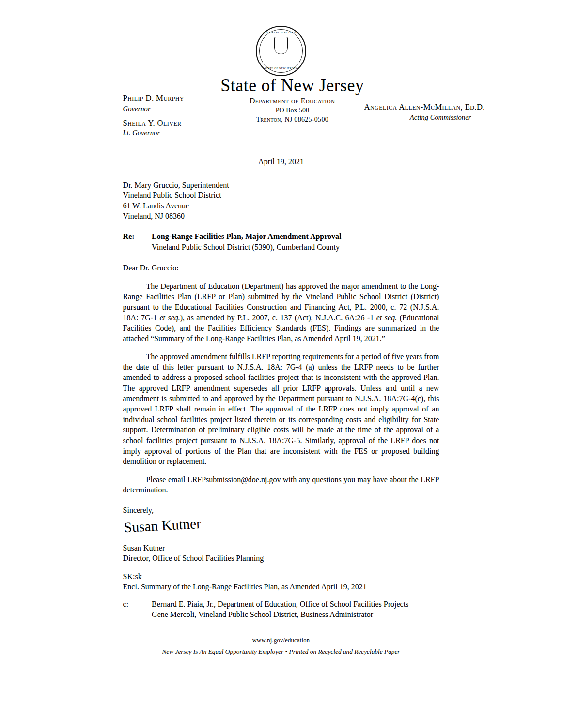THE GREAT SEAL OF THE
STATE OF NEW JERSEY
Philip D. Murphy
Governor
Sheila Y. Oliver
Lt. Governor
State of New Jersey
Department of Education
PO Box 500
Trenton, NJ 08625-0500
Angelica Allen-McMillan, Ed.D.
Acting Commissioner
April 19, 2021
Dr. Mary Gruccio, Superintendent
Vineland Public School District
61 W. Landis Avenue
Vineland, NJ 08360
Re:
Long-Range Facilities Plan, Major Amendment Approval
Vineland Public School District (5390), Cumberland County
Dear Dr. Gruccio:
The Department of Education (Department) has approved the major amendment to the Long-Range Facilities Plan (LRFP or Plan) submitted by the Vineland Public School District (District) pursuant to the Educational Facilities Construction and Financing Act, P.L. 2000, c. 72 (N.J.S.A. 18A: 7G-1 et seq.), as amended by P.L. 2007, c. 137 (Act), N.J.A.C. 6A:26 -1 et seq. (Educational Facilities Code), and the Facilities Efficiency Standards (FES). Findings are summarized in the attached “Summary of the Long-Range Facilities Plan, as Amended April 19, 2021.”
The approved amendment fulfills LRFP reporting requirements for a period of five years from the date of this letter pursuant to N.J.S.A. 18A: 7G-4 (a) unless the LRFP needs to be further amended to address a proposed school facilities project that is inconsistent with the approved Plan. The approved LRFP amendment supersedes all prior LRFP approvals. Unless and until a new amendment is submitted to and approved by the Department pursuant to N.J.S.A. 18A:7G-4(c), this approved LRFP shall remain in effect. The approval of the LRFP does not imply approval of an individual school facilities project listed therein or its corresponding costs and eligibility for State support. Determination of preliminary eligible costs will be made at the time of the approval of a school facilities project pursuant to N.J.S.A. 18A:7G-5. Similarly, approval of the LRFP does not imply approval of portions of the Plan that are inconsistent with the FES or proposed building demolition or replacement.
Please email LRFPsubmission@doe.nj.gov with any questions you may have about the LRFP determination.
Sincerely,
Susan Kutner
Susan Kutner
Director, Office of School Facilities Planning
SK:sk
Encl. Summary of the Long-Range Facilities Plan, as Amended April 19, 2021
c:
Bernard E. Piaia, Jr., Department of Education, Office of School Facilities Projects
Gene Mercoli, Vineland Public School District, Business Administrator
www.nj.gov/education
New Jersey Is An Equal Opportunity Employer • Printed on Recycled and Recyclable Paper